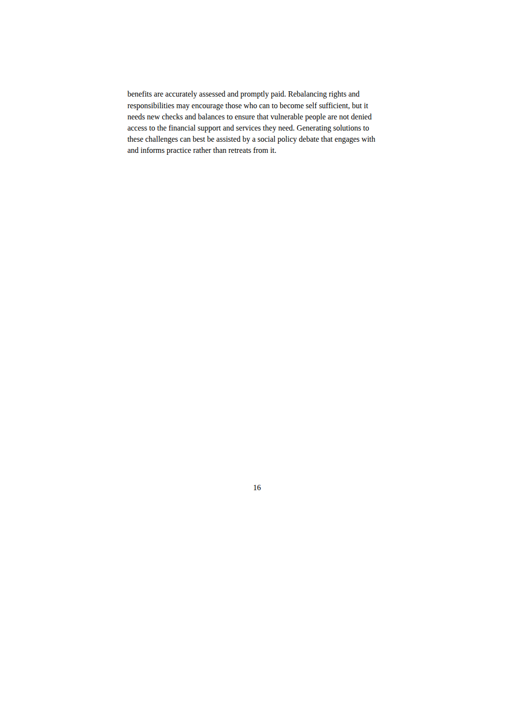benefits are accurately assessed and promptly paid. Rebalancing rights and responsibilities may encourage those who can to become self sufficient, but it needs new checks and balances to ensure that vulnerable people are not denied access to the financial support and services they need. Generating solutions to these challenges can best be assisted by a social policy debate that engages with and informs practice rather than retreats from it.
16